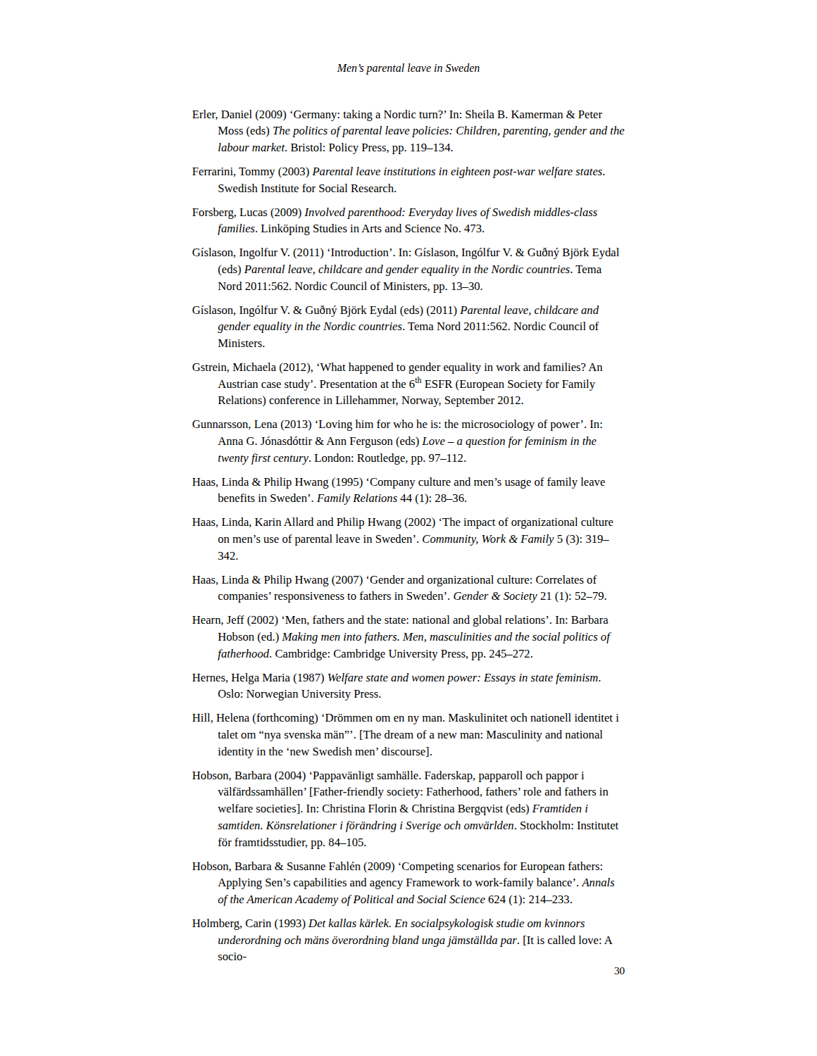Men’s parental leave in Sweden
Erler, Daniel (2009) ‘Germany: taking a Nordic turn?’ In: Sheila B. Kamerman & Peter Moss (eds) The politics of parental leave policies: Children, parenting, gender and the labour market. Bristol: Policy Press, pp. 119–134.
Ferrarini, Tommy (2003) Parental leave institutions in eighteen post-war welfare states. Swedish Institute for Social Research.
Forsberg, Lucas (2009) Involved parenthood: Everyday lives of Swedish middles-class families. Linköping Studies in Arts and Science No. 473.
Gíslason, Ingolfur V. (2011) ‘Introduction’. In: Gíslason, Ingólfur V. & Guðný Björk Eydal (eds) Parental leave, childcare and gender equality in the Nordic countries. Tema Nord 2011:562. Nordic Council of Ministers, pp. 13–30.
Gíslason, Ingólfur V. & Guðný Björk Eydal (eds) (2011) Parental leave, childcare and gender equality in the Nordic countries. Tema Nord 2011:562. Nordic Council of Ministers.
Gstrein, Michaela (2012), ‘What happened to gender equality in work and families? An Austrian case study’. Presentation at the 6th ESFR (European Society for Family Relations) conference in Lillehammer, Norway, September 2012.
Gunnarsson, Lena (2013) ‘Loving him for who he is: the microsociology of power’. In: Anna G. Jónasdóttir & Ann Ferguson (eds) Love – a question for feminism in the twenty first century. London: Routledge, pp. 97–112.
Haas, Linda & Philip Hwang (1995) ‘Company culture and men’s usage of family leave benefits in Sweden’. Family Relations 44 (1): 28–36.
Haas, Linda, Karin Allard and Philip Hwang (2002) ‘The impact of organizational culture on men’s use of parental leave in Sweden’. Community, Work & Family 5 (3): 319–342.
Haas, Linda & Philip Hwang (2007) ‘Gender and organizational culture: Correlates of companies’ responsiveness to fathers in Sweden’. Gender & Society 21 (1): 52–79.
Hearn, Jeff (2002) ‘Men, fathers and the state: national and global relations’. In: Barbara Hobson (ed.) Making men into fathers. Men, masculinities and the social politics of fatherhood. Cambridge: Cambridge University Press, pp. 245–272.
Hernes, Helga Maria (1987) Welfare state and women power: Essays in state feminism. Oslo: Norwegian University Press.
Hill, Helena (forthcoming) ‘Drömmen om en ny man. Maskulinitet och nationell identitet i talet om “nya svenska män”’. [The dream of a new man: Masculinity and national identity in the ‘new Swedish men’ discourse].
Hobson, Barbara (2004) ‘Pappavänligt samhälle. Faderskap, papparoll och pappor i välfärdssamhällen’ [Father-friendly society: Fatherhood, fathers’ role and fathers in welfare societies]. In: Christina Florin & Christina Bergqvist (eds) Framtiden i samtiden. Könsrelationer i förändring i Sverige och omvärlden. Stockholm: Institutet för framtidsstudier, pp. 84–105.
Hobson, Barbara & Susanne Fahlén (2009) ‘Competing scenarios for European fathers: Applying Sen’s capabilities and agency Framework to work-family balance’. Annals of the American Academy of Political and Social Science 624 (1): 214–233.
Holmberg, Carin (1993) Det kallas kärlek. En socialpsykologisk studie om kvinnors underordning och mäns överordning bland unga jämställda par. [It is called love: A socio-
30